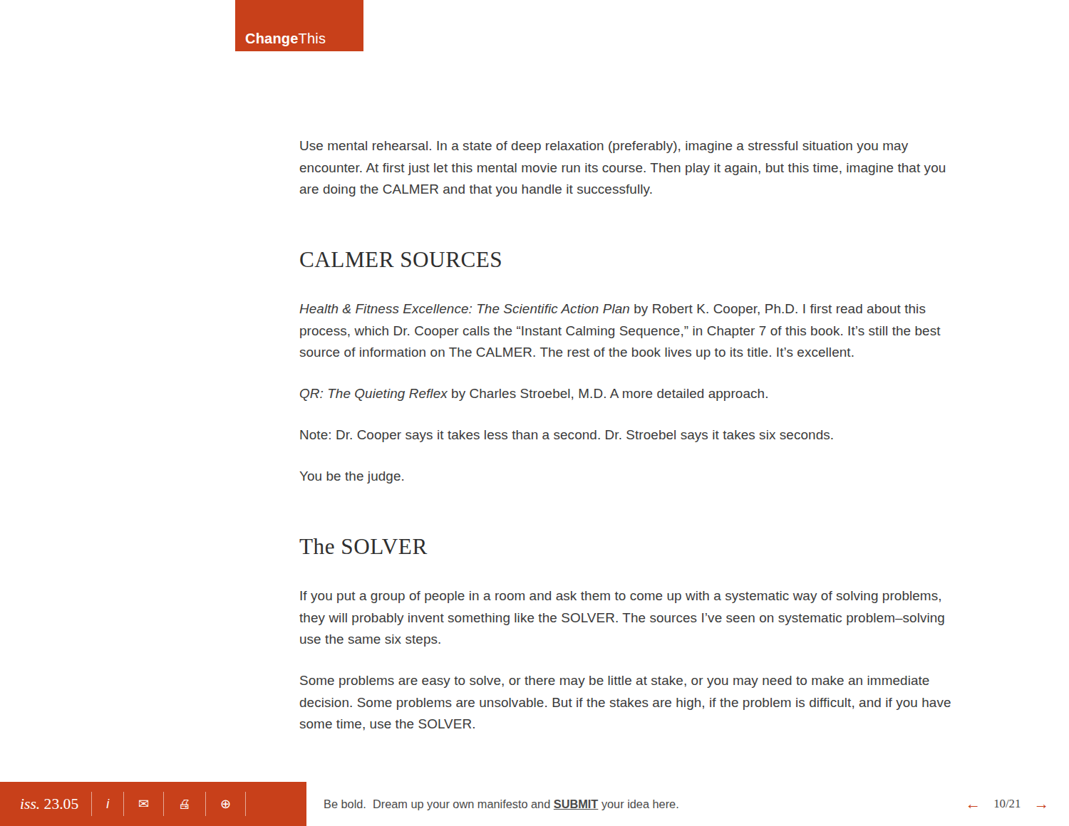ChangeThis
Use mental rehearsal. In a state of deep relaxation (preferably), imagine a stressful situation you may encounter. At first just let this mental movie run its course. Then play it again, but this time, imagine that you are doing the CALMER and that you handle it successfully.
CALMER Sources
Health & Fitness Excellence: The Scientific Action Plan by Robert K. Cooper, Ph.D. I first read about this process, which Dr. Cooper calls the “Instant Calming Sequence,” in Chapter 7 of this book. It’s still the best source of information on The CALMER. The rest of the book lives up to its title. It’s excellent.
QR: The Quieting Reflex by Charles Stroebel, M.D. A more detailed approach.
Note: Dr. Cooper says it takes less than a second. Dr. Stroebel says it takes six seconds.
You be the judge.
The SOLVER
If you put a group of people in a room and ask them to come up with a systematic way of solving problems, they will probably invent something like the SOLVER. The sources I’ve seen on systematic problem–solving use the same six steps.
Some problems are easy to solve, or there may be little at stake, or you may need to make an immediate decision. Some problems are unsolvable. But if the stakes are high, if the problem is difficult, and if you have some time, use the SOLVER.
iss. 23.05 i ✉ 🖨 ⊕
Be bold. Dream up your own manifesto and SUBMIT your idea here.
← 10/21 →